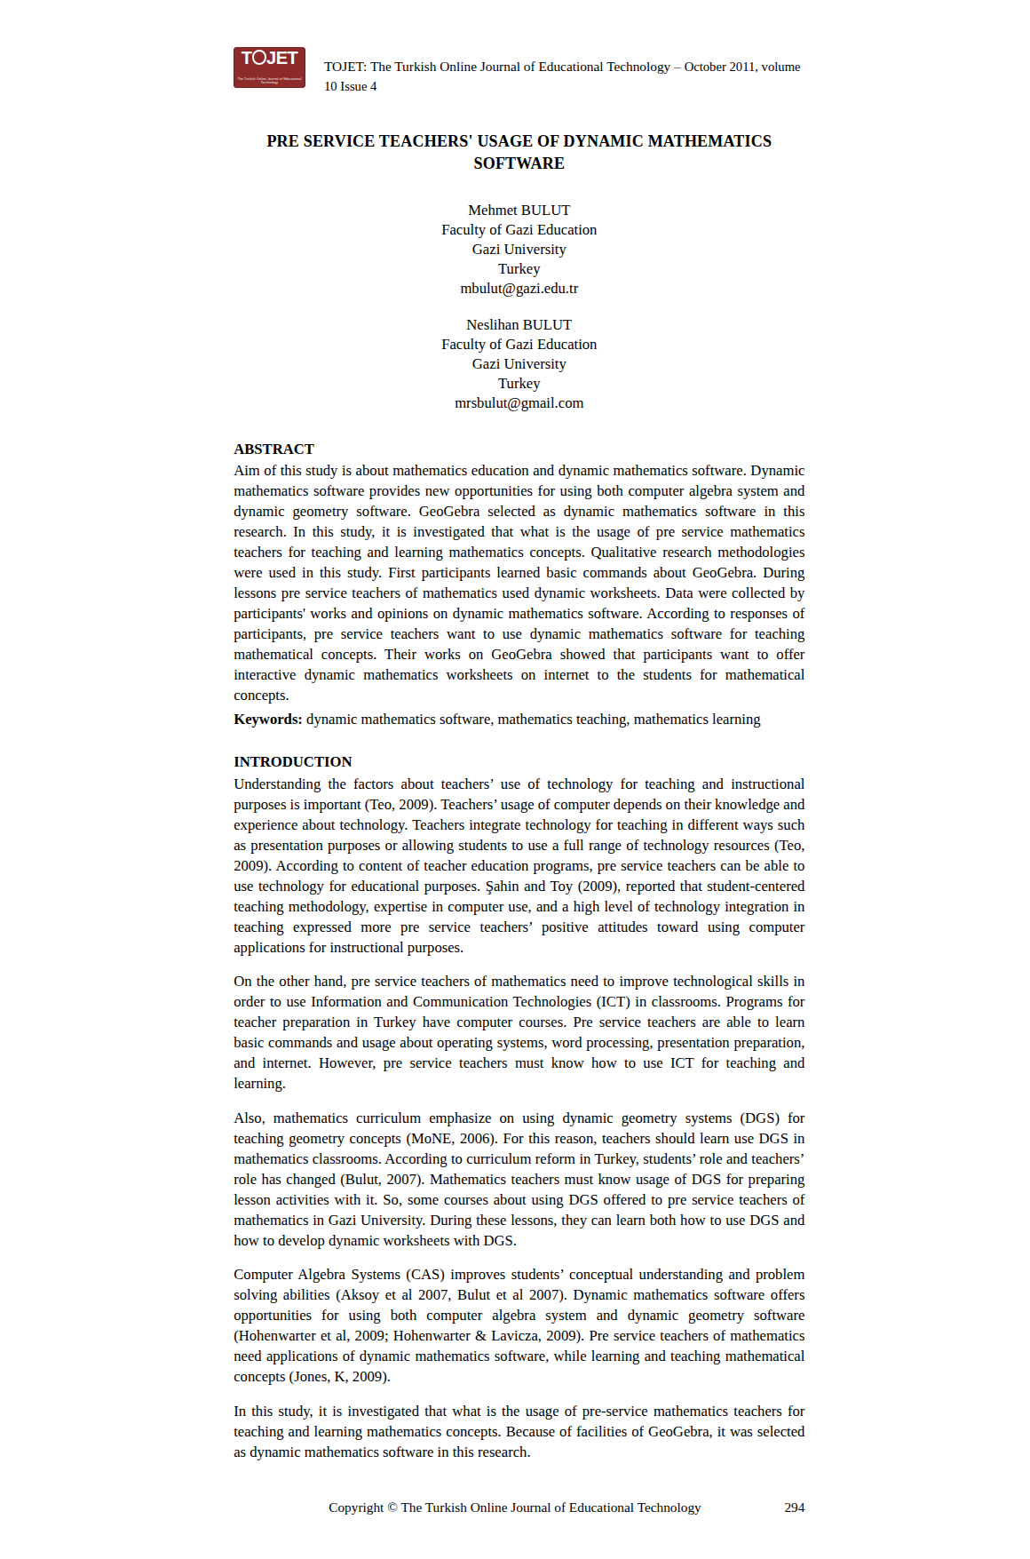T JET
The Turkish Online Journal of Educational Technology
TOJET: The Turkish Online Journal of Educational Technology – October 2011, volume 10 Issue 4
PRE SERVICE TEACHERS' USAGE OF DYNAMIC MATHEMATICS SOFTWARE
Mehmet BULUT
Faculty of Gazi Education
Gazi University
Turkey
mbulut@gazi.edu.tr
Neslihan BULUT
Faculty of Gazi Education
Gazi University
Turkey
mrsbulut@gmail.com
ABSTRACT
Aim of this study is about mathematics education and dynamic mathematics software. Dynamic mathematics software provides new opportunities for using both computer algebra system and dynamic geometry software. GeoGebra selected as dynamic mathematics software in this research. In this study, it is investigated that what is the usage of pre service mathematics teachers for teaching and learning mathematics concepts. Qualitative research methodologies were used in this study. First participants learned basic commands about GeoGebra. During lessons pre service teachers of mathematics used dynamic worksheets. Data were collected by participants' works and opinions on dynamic mathematics software. According to responses of participants, pre service teachers want to use dynamic mathematics software for teaching mathematical concepts. Their works on GeoGebra showed that participants want to offer interactive dynamic mathematics worksheets on internet to the students for mathematical concepts.
Keywords: dynamic mathematics software, mathematics teaching, mathematics learning
INTRODUCTION
Understanding the factors about teachers’ use of technology for teaching and instructional purposes is important (Teo, 2009). Teachers’ usage of computer depends on their knowledge and experience about technology. Teachers integrate technology for teaching in different ways such as presentation purposes or allowing students to use a full range of technology resources (Teo, 2009). According to content of teacher education programs, pre service teachers can be able to use technology for educational purposes. Şahin and Toy (2009), reported that student-centered teaching methodology, expertise in computer use, and a high level of technology integration in teaching expressed more pre service teachers’ positive attitudes toward using computer applications for instructional purposes.
On the other hand, pre service teachers of mathematics need to improve technological skills in order to use Information and Communication Technologies (ICT) in classrooms. Programs for teacher preparation in Turkey have computer courses. Pre service teachers are able to learn basic commands and usage about operating systems, word processing, presentation preparation, and internet. However, pre service teachers must know how to use ICT for teaching and learning.
Also, mathematics curriculum emphasize on using dynamic geometry systems (DGS) for teaching geometry concepts (MoNE, 2006). For this reason, teachers should learn use DGS in mathematics classrooms. According to curriculum reform in Turkey, students’ role and teachers’ role has changed (Bulut, 2007). Mathematics teachers must know usage of DGS for preparing lesson activities with it. So, some courses about using DGS offered to pre service teachers of mathematics in Gazi University. During these lessons, they can learn both how to use DGS and how to develop dynamic worksheets with DGS.
Computer Algebra Systems (CAS) improves students’ conceptual understanding and problem solving abilities (Aksoy et al 2007, Bulut et al 2007). Dynamic mathematics software offers opportunities for using both computer algebra system and dynamic geometry software (Hohenwarter et al, 2009; Hohenwarter & Lavicza, 2009). Pre service teachers of mathematics need applications of dynamic mathematics software, while learning and teaching mathematical concepts (Jones, K, 2009).
In this study, it is investigated that what is the usage of pre-service mathematics teachers for teaching and learning mathematics concepts. Because of facilities of GeoGebra, it was selected as dynamic mathematics software in this research.
Copyright © The Turkish Online Journal of Educational Technology
294